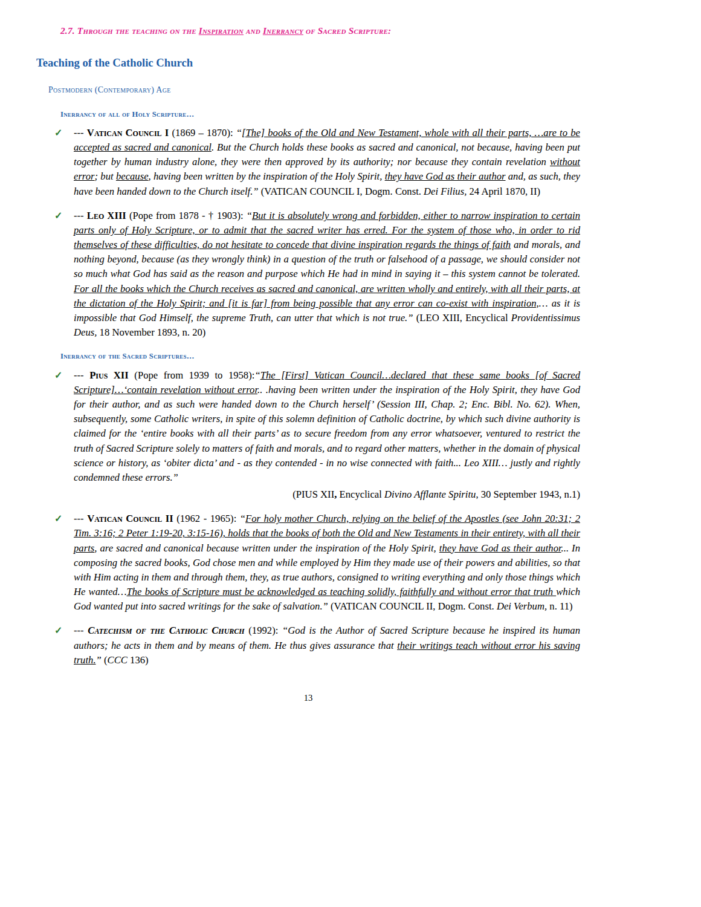2.7. Through the teaching on the Inspiration and Inerrancy of Sacred Scripture:
Teaching of the Catholic Church
Postmodern (Contemporary) Age
Inerrancy of all of Holy Scripture…
--- Vatican Council I (1869 – 1870): “[The] books of the Old and New Testament, whole with all their parts, …are to be accepted as sacred and canonical. But the Church holds these books as sacred and canonical, not because, having been put together by human industry alone, they were then approved by its authority; nor because they contain revelation without error; but because, having been written by the inspiration of the Holy Spirit, they have God as their author and, as such, they have been handed down to the Church itself.” (VATICAN COUNCIL I, Dogm. Const. Dei Filius, 24 April 1870, II)
--- Leo XIII (Pope from 1878 - † 1903): “But it is absolutely wrong and forbidden, either to narrow inspiration to certain parts only of Holy Scripture, or to admit that the sacred writer has erred. For the system of those who, in order to rid themselves of these difficulties, do not hesitate to concede that divine inspiration regards the things of faith and morals, and nothing beyond, because (as they wrongly think) in a question of the truth or falsehood of a passage, we should consider not so much what God has said as the reason and purpose which He had in mind in saying it – this system cannot be tolerated. For all the books which the Church receives as sacred and canonical, are written wholly and entirely, with all their parts, at the dictation of the Holy Spirit; and [it is far] from being possible that any error can co-exist with inspiration,… as it is impossible that God Himself, the supreme Truth, can utter that which is not true.” (LEO XIII, Encyclical Providentissimus Deus, 18 November 1893, n. 20)
Inerrancy of the Sacred Scriptures…
--- Pius XII (Pope from 1939 to 1958):“The [First] Vatican Council…declared that these same books [of Sacred Scripture]…‘contain revelation without error.. .having been written under the inspiration of the Holy Spirit, they have God for their author, and as such were handed down to the Church herself’ (Session III, Chap. 2; Enc. Bibl. No. 62). When, subsequently, some Catholic writers, in spite of this solemn definition of Catholic doctrine, by which such divine authority is claimed for the ‘entire books with all their parts’ as to secure freedom from any error whatsoever, ventured to restrict the truth of Sacred Scripture solely to matters of faith and morals, and to regard other matters, whether in the domain of physical science or history, as ‘obiter dicta’ and - as they contended - in no wise connected with faith... Leo XIII… justly and rightly condemned these errors.” (PIUS XII, Encyclical Divino Afflante Spiritu, 30 September 1943, n.1)
--- Vatican Council II (1962 - 1965): “For holy mother Church, relying on the belief of the Apostles (see John 20:31; 2 Tim. 3:16; 2 Peter 1:19-20, 3:15-16), holds that the books of both the Old and New Testaments in their entirety, with all their parts, are sacred and canonical because written under the inspiration of the Holy Spirit, they have God as their author... In composing the sacred books, God chose men and while employed by Him they made use of their powers and abilities, so that with Him acting in them and through them, they, as true authors, consigned to writing everything and only those things which He wanted…The books of Scripture must be acknowledged as teaching solidly, faithfully and without error that truth which God wanted put into sacred writings for the sake of salvation.” (VATICAN COUNCIL II, Dogm. Const. Dei Verbum, n. 11)
--- Catechism of the Catholic Church (1992): “God is the Author of Sacred Scripture because he inspired its human authors; he acts in them and by means of them. He thus gives assurance that their writings teach without error his saving truth.” (CCC 136)
13